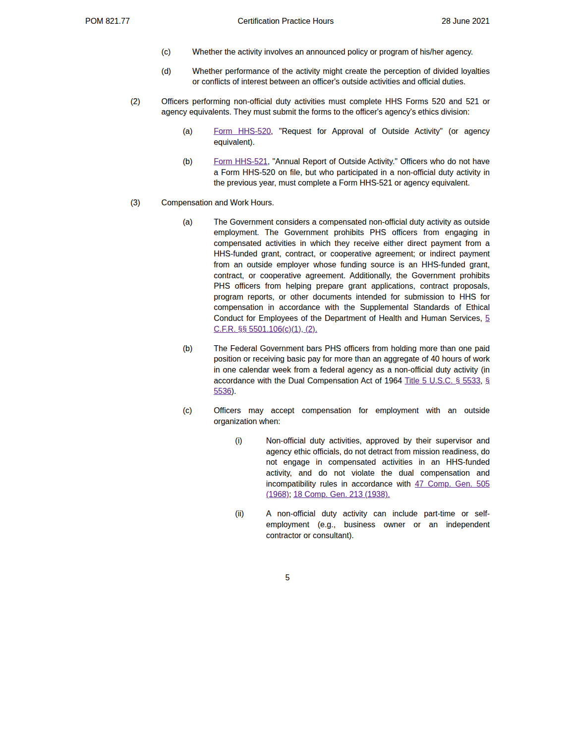POM 821.77 Certification Practice Hours 28 June 2021
(c)
Whether the activity involves an announced policy or program of his/her agency.
(d)
Whether performance of the activity might create the perception of divided loyalties or conflicts of interest between an officer's outside activities and official duties.
(2)
Officers performing non-official duty activities must complete HHS Forms 520 and 521 or agency equivalents. They must submit the forms to the officer's agency's ethics division:
(a)
Form HHS-520, "Request for Approval of Outside Activity" (or agency equivalent).
(b)
Form HHS-521, "Annual Report of Outside Activity." Officers who do not have a Form HHS-520 on file, but who participated in a non-official duty activity in the previous year, must complete a Form HHS-521 or agency equivalent.
(3)
Compensation and Work Hours.
(a)
The Government considers a compensated non-official duty activity as outside employment. The Government prohibits PHS officers from engaging in compensated activities in which they receive either direct payment from a HHS-funded grant, contract, or cooperative agreement; or indirect payment from an outside employer whose funding source is an HHS-funded grant, contract, or cooperative agreement. Additionally, the Government prohibits PHS officers from helping prepare grant applications, contract proposals, program reports, or other documents intended for submission to HHS for compensation in accordance with the Supplemental Standards of Ethical Conduct for Employees of the Department of Health and Human Services, 5 C.F.R. §§ 5501.106(c)(1), (2).
(b)
The Federal Government bars PHS officers from holding more than one paid position or receiving basic pay for more than an aggregate of 40 hours of work in one calendar week from a federal agency as a non-official duty activity (in accordance with the Dual Compensation Act of 1964 Title 5 U.S.C. § 5533, § 5536).
(c)
Officers may accept compensation for employment with an outside organization when:
(i)
Non-official duty activities, approved by their supervisor and agency ethic officials, do not detract from mission readiness, do not engage in compensated activities in an HHS-funded activity, and do not violate the dual compensation and incompatibility rules in accordance with 47 Comp. Gen. 505 (1968); 18 Comp. Gen. 213 (1938).
(ii)
A non-official duty activity can include part-time or self-employment (e.g., business owner or an independent contractor or consultant).
5